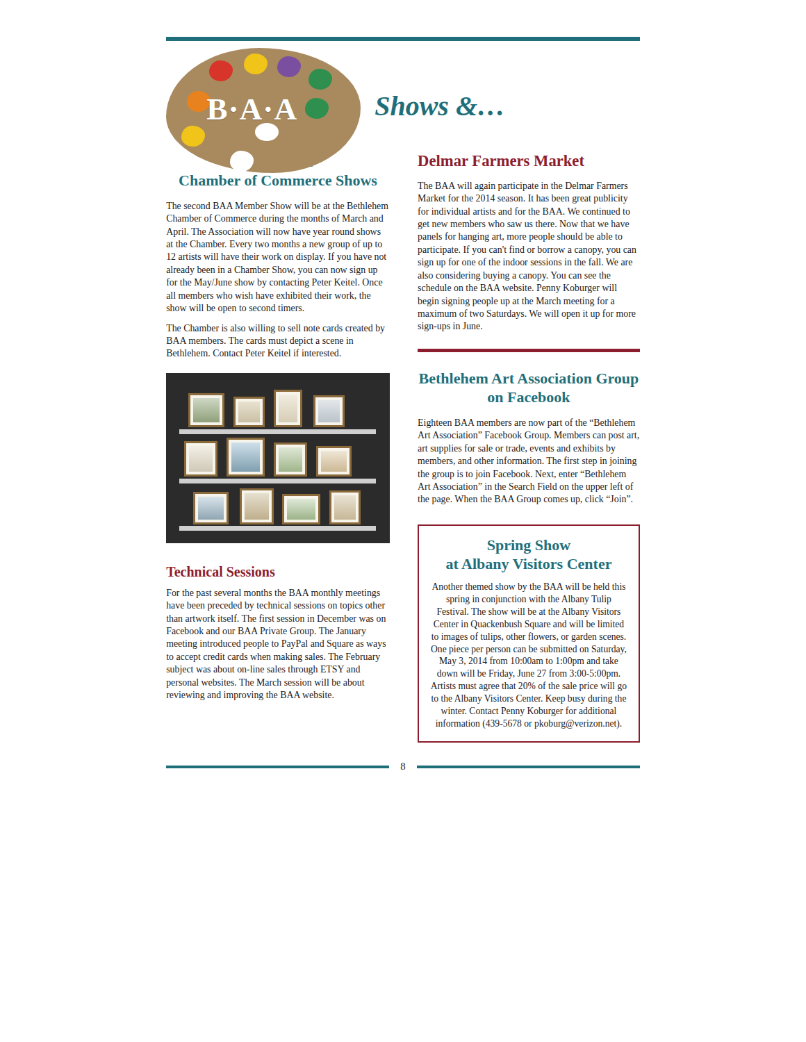B·A·A
Shows &…
Bethlehem
Chamber of Commerce Shows
The second BAA Member Show will be at the Bethlehem Chamber of Commerce during the months of March and April. The Association will now have year round shows at the Chamber. Every two months a new group of up to 12 artists will have their work on display. If you have not already been in a Chamber Show, you can now sign up for the May/June show by contacting Peter Keitel. Once all members who wish have exhibited their work, the show will be open to second timers.
The Chamber is also willing to sell note cards created by BAA members. The cards must depict a scene in Bethlehem. Contact Peter Keitel if interested.
Technical Sessions
For the past several months the BAA monthly meetings have been preceded by technical sessions on topics other than artwork itself. The first session in December was on Facebook and our BAA Private Group. The January meeting introduced people to PayPal and Square as ways to accept credit cards when making sales. The February subject was about on-line sales through ETSY and personal websites. The March session will be about reviewing and improving the BAA website.
Delmar Farmers Market
The BAA will again participate in the Delmar Farmers Market for the 2014 season. It has been great publicity for individual artists and for the BAA. We continued to get new members who saw us there. Now that we have panels for hanging art, more people should be able to participate. If you can't find or borrow a canopy, you can sign up for one of the indoor sessions in the fall. We are also considering buying a canopy. You can see the schedule on the BAA website. Penny Koburger will begin signing people up at the March meeting for a maximum of two Saturdays. We will open it up for more sign-ups in June.
Bethlehem Art Association Group
on Facebook
Eighteen BAA members are now part of the “Bethlehem Art Association” Facebook Group. Members can post art, art supplies for sale or trade, events and exhibits by members, and other information. The first step in joining the group is to join Facebook. Next, enter “Bethlehem Art Association” in the Search Field on the upper left of the page. When the BAA Group comes up, click “Join”.
Spring Show
at Albany Visitors Center
Another themed show by the BAA will be held this spring in conjunction with the Albany Tulip Festival. The show will be at the Albany Visitors Center in Quackenbush Square and will be limited to images of tulips, other flowers, or garden scenes. One piece per person can be submitted on Saturday, May 3, 2014 from 10:00am to 1:00pm and take down will be Friday, June 27 from 3:00-5:00pm. Artists must agree that 20% of the sale price will go to the Albany Visitors Center. Keep busy during the winter. Contact Penny Koburger for additional information (439-5678 or pkoburg@verizon.net).
8